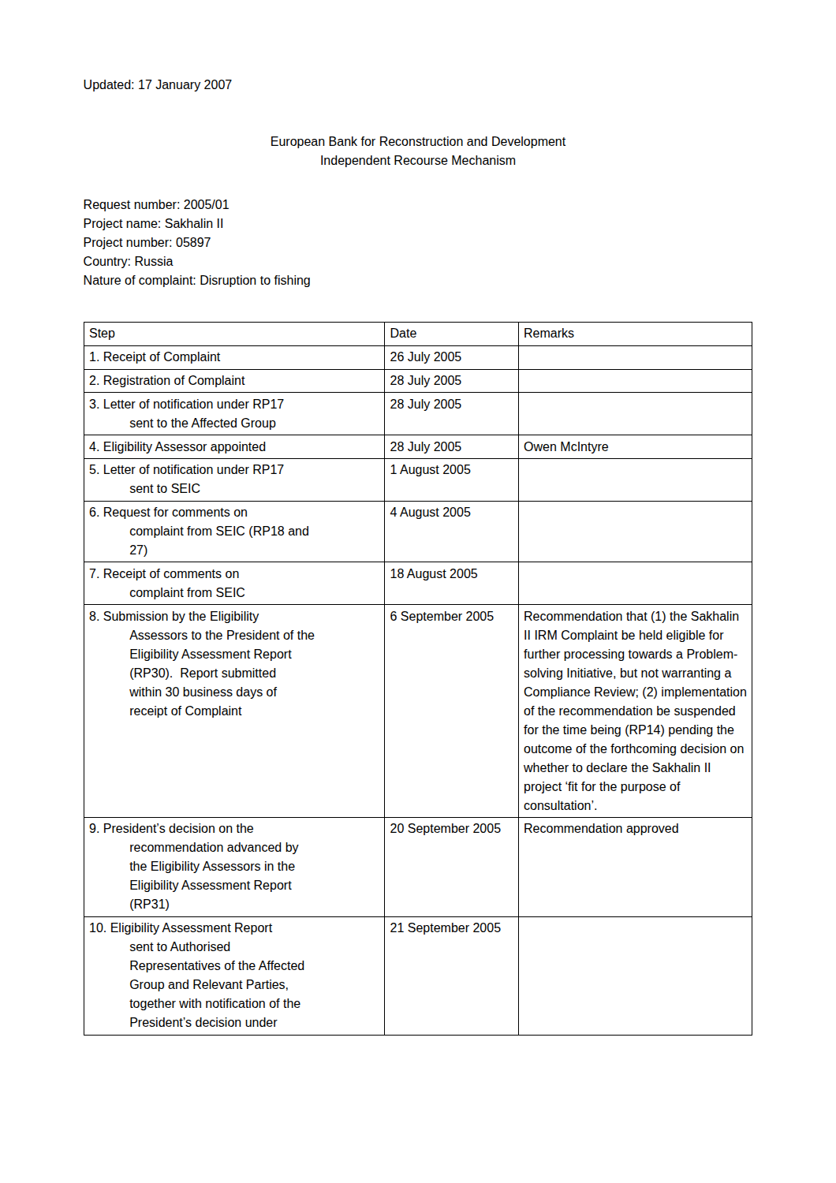Updated: 17 January 2007
European Bank for Reconstruction and Development
Independent Recourse Mechanism
Request number: 2005/01
Project name: Sakhalin II
Project number: 05897
Country: Russia
Nature of complaint: Disruption to fishing
| Step | Date | Remarks |
| 1. Receipt of Complaint | 26 July 2005 | |
| 2. Registration of Complaint | 28 July 2005 | |
| 3. Letter of notification under RP17 sent to the Affected Group | 28 July 2005 | |
| 4. Eligibility Assessor appointed | 28 July 2005 | Owen McIntyre |
| 5. Letter of notification under RP17 sent to SEIC | 1 August 2005 | |
| 6. Request for comments on complaint from SEIC (RP18 and 27) | 4 August 2005 | |
| 7. Receipt of comments on complaint from SEIC | 18 August 2005 | |
| 8. Submission by the Eligibility Assessors to the President of the Eligibility Assessment Report (RP30). Report submitted within 30 business days of receipt of Complaint | 6 September 2005 | Recommendation that (1) the Sakhalin II IRM Complaint be held eligible for further processing towards a Problem-solving Initiative, but not warranting a Compliance Review; (2) implementation of the recommendation be suspended for the time being (RP14) pending the outcome of the forthcoming decision on whether to declare the Sakhalin II project ‘fit for the purpose of consultation’. |
| 9. President’s decision on the recommendation advanced by the Eligibility Assessors in the Eligibility Assessment Report (RP31) | 20 September 2005 | Recommendation approved |
| 10. Eligibility Assessment Report sent to Authorised Representatives of the Affected Group and Relevant Parties, together with notification of the President’s decision under | 21 September 2005 | |